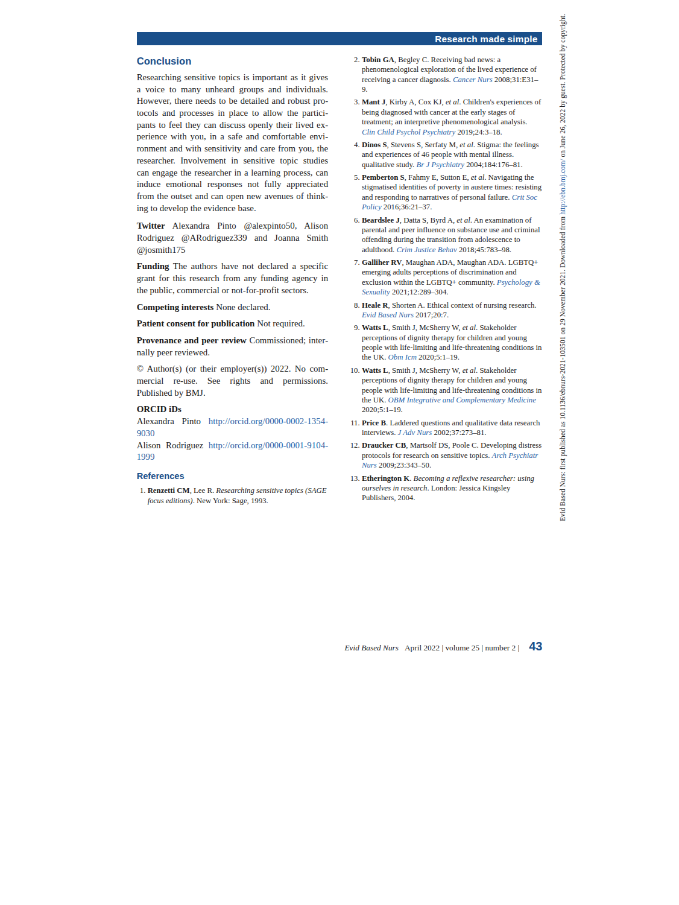Evid Based Nurs: first published as 10.1136/ebnurs-2021-103501 on 29 November 2021. Downloaded from http://ebn.bmj.com/ on June 26, 2022 by guest. Protected by copyright.
Research made simple
Conclusion
Researching sensitive topics is important as it gives a voice to many unheard groups and individuals. However, there needs to be detailed and robust protocols and processes in place to allow the participants to feel they can discuss openly their lived experience with you, in a safe and comfortable environment and with sensitivity and care from you, the researcher. Involvement in sensitive topic studies can engage the researcher in a learning process, can induce emotional responses not fully appreciated from the outset and can open new avenues of thinking to develop the evidence base.
Twitter Alexandra Pinto @alexpinto50, Alison Rodriguez @ARodriguez339 and Joanna Smith @josmith175
Funding The authors have not declared a specific grant for this research from any funding agency in the public, commercial or not-for-profit sectors.
Competing interests None declared.
Patient consent for publication Not required.
Provenance and peer review Commissioned; internally peer reviewed.
© Author(s) (or their employer(s)) 2022. No commercial re-use. See rights and permissions. Published by BMJ.
ORCID iDs
Alexandra Pinto http://orcid.org/0000-0002-1354-9030
Alison Rodriguez http://orcid.org/0000-0001-9104-1999
References
Renzetti CM, Lee R. Researching sensitive topics (SAGE focus editions). New York: Sage, 1993.
Tobin GA, Begley C. Receiving bad news: a phenomenological exploration of the lived experience of receiving a cancer diagnosis. Cancer Nurs 2008;31:E31–9.
Mant J, Kirby A, Cox KJ, et al. Children's experiences of being diagnosed with cancer at the early stages of treatment; an interpretive phenomenological analysis. Clin Child Psychol Psychiatry 2019;24:3–18.
Dinos S, Stevens S, Serfaty M, et al. Stigma: the feelings and experiences of 46 people with mental illness. qualitative study. Br J Psychiatry 2004;184:176–81.
Pemberton S, Fahmy E, Sutton E, et al. Navigating the stigmatised identities of poverty in austere times: resisting and responding to narratives of personal failure. Crit Soc Policy 2016;36:21–37.
Beardslee J, Datta S, Byrd A, et al. An examination of parental and peer influence on substance use and criminal offending during the transition from adolescence to adulthood. Crim Justice Behav 2018;45:783–98.
Galliher RV, Maughan ADA, Maughan ADA. LGBTQ+ emerging adults perceptions of discrimination and exclusion within the LGBTQ+ community. Psychology & Sexuality 2021;12:289–304.
Heale R, Shorten A. Ethical context of nursing research. Evid Based Nurs 2017;20:7.
Watts L, Smith J, McSherry W, et al. Stakeholder perceptions of dignity therapy for children and young people with life-limiting and life-threatening conditions in the UK. Obm Icm 2020;5:1–19.
Watts L, Smith J, McSherry W, et al. Stakeholder perceptions of dignity therapy for children and young people with life-limiting and life-threatening conditions in the UK. OBM Integrative and Complementary Medicine 2020;5:1–19.
Price B. Laddered questions and qualitative data research interviews. J Adv Nurs 2002;37:273–81.
Draucker CB, Martsolf DS, Poole C. Developing distress protocols for research on sensitive topics. Arch Psychiatr Nurs 2009;23:343–50.
Etherington K. Becoming a reflexive researcher: using ourselves in research. London: Jessica Kingsley Publishers, 2004.
Evid Based Nurs April 2022 | volume 25 | number 2 | 43